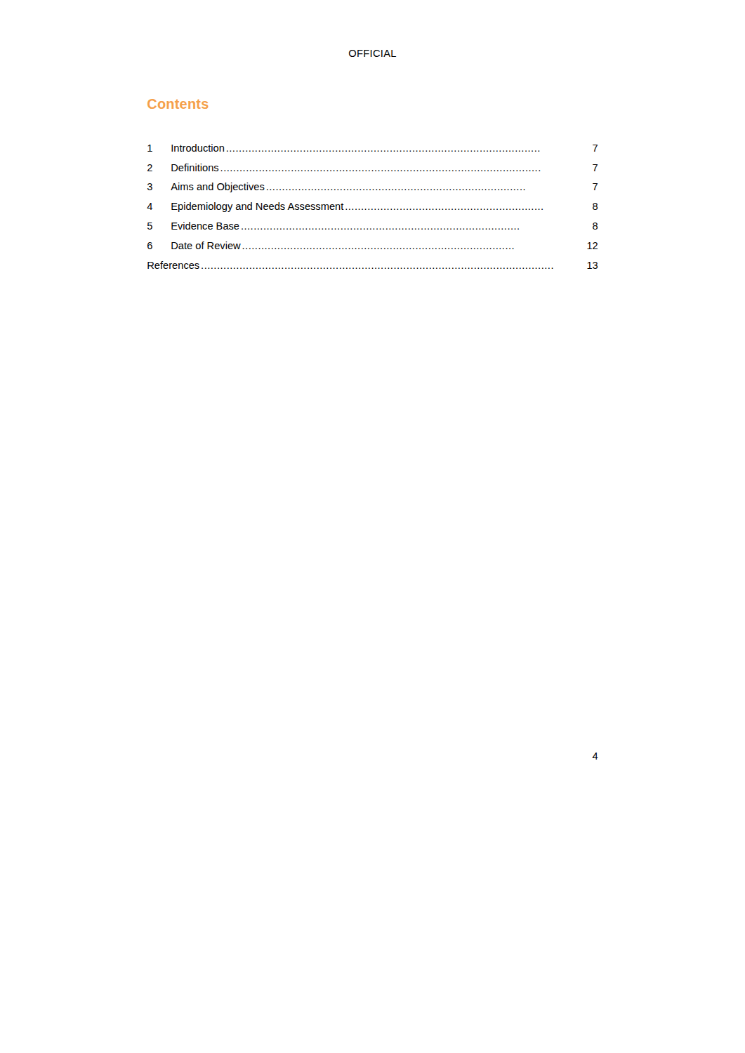OFFICIAL
Contents
1 Introduction .................................................................................................. 7
2 Definitions .................................................................................................... 7
3 Aims and Objectives ................................................................................. 7
4 Epidemiology and Needs Assessment .............................................................. 8
5 Evidence Base ....................................................................................... 8
6 Date of Review ..................................................................................... 12
References .............................................................................................................. 13
4